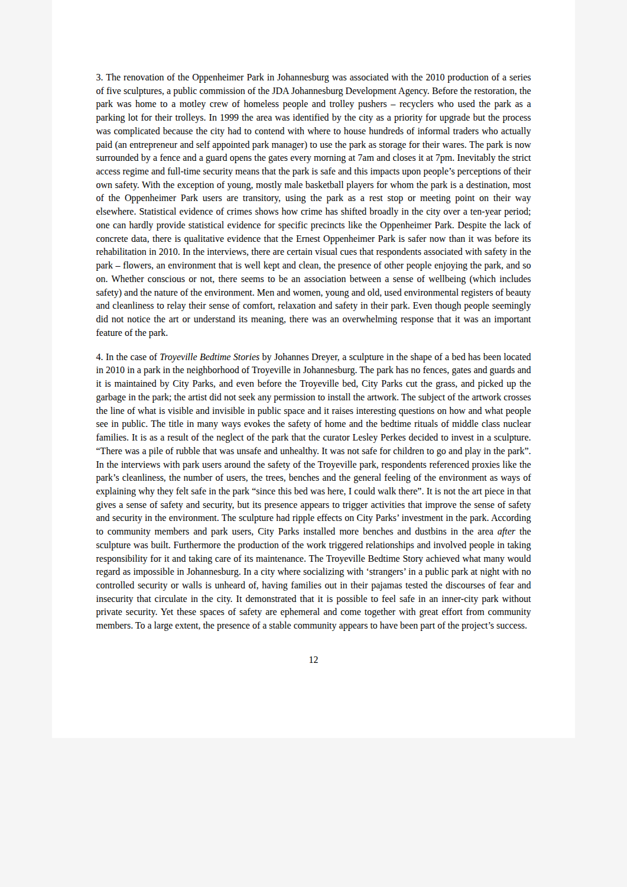3. The renovation of the Oppenheimer Park in Johannesburg was associated with the 2010 production of a series of five sculptures, a public commission of the JDA Johannesburg Development Agency. Before the restoration, the park was home to a motley crew of homeless people and trolley pushers – recyclers who used the park as a parking lot for their trolleys. In 1999 the area was identified by the city as a priority for upgrade but the process was complicated because the city had to contend with where to house hundreds of informal traders who actually paid (an entrepreneur and self appointed park manager) to use the park as storage for their wares. The park is now surrounded by a fence and a guard opens the gates every morning at 7am and closes it at 7pm. Inevitably the strict access regime and full-time security means that the park is safe and this impacts upon people’s perceptions of their own safety. With the exception of young, mostly male basketball players for whom the park is a destination, most of the Oppenheimer Park users are transitory, using the park as a rest stop or meeting point on their way elsewhere. Statistical evidence of crimes shows how crime has shifted broadly in the city over a ten-year period; one can hardly provide statistical evidence for specific precincts like the Oppenheimer Park. Despite the lack of concrete data, there is qualitative evidence that the Ernest Oppenheimer Park is safer now than it was before its rehabilitation in 2010. In the interviews, there are certain visual cues that respondents associated with safety in the park – flowers, an environment that is well kept and clean, the presence of other people enjoying the park, and so on. Whether conscious or not, there seems to be an association between a sense of wellbeing (which includes safety) and the nature of the environment. Men and women, young and old, used environmental registers of beauty and cleanliness to relay their sense of comfort, relaxation and safety in their park. Even though people seemingly did not notice the art or understand its meaning, there was an overwhelming response that it was an important feature of the park.
4. In the case of Troyeville Bedtime Stories by Johannes Dreyer, a sculpture in the shape of a bed has been located in 2010 in a park in the neighborhood of Troyeville in Johannesburg. The park has no fences, gates and guards and it is maintained by City Parks, and even before the Troyeville bed, City Parks cut the grass, and picked up the garbage in the park; the artist did not seek any permission to install the artwork. The subject of the artwork crosses the line of what is visible and invisible in public space and it raises interesting questions on how and what people see in public. The title in many ways evokes the safety of home and the bedtime rituals of middle class nuclear families. It is as a result of the neglect of the park that the curator Lesley Perkes decided to invest in a sculpture. “There was a pile of rubble that was unsafe and unhealthy. It was not safe for children to go and play in the park”. In the interviews with park users around the safety of the Troyeville park, respondents referenced proxies like the park’s cleanliness, the number of users, the trees, benches and the general feeling of the environment as ways of explaining why they felt safe in the park “since this bed was here, I could walk there”. It is not the art piece in that gives a sense of safety and security, but its presence appears to trigger activities that improve the sense of safety and security in the environment. The sculpture had ripple effects on City Parks’ investment in the park. According to community members and park users, City Parks installed more benches and dustbins in the area after the sculpture was built. Furthermore the production of the work triggered relationships and involved people in taking responsibility for it and taking care of its maintenance. The Troyeville Bedtime Story achieved what many would regard as impossible in Johannesburg. In a city where socializing with ‘strangers’ in a public park at night with no controlled security or walls is unheard of, having families out in their pajamas tested the discourses of fear and insecurity that circulate in the city. It demonstrated that it is possible to feel safe in an inner-city park without private security. Yet these spaces of safety are ephemeral and come together with great effort from community members. To a large extent, the presence of a stable community appears to have been part of the project’s success.
12